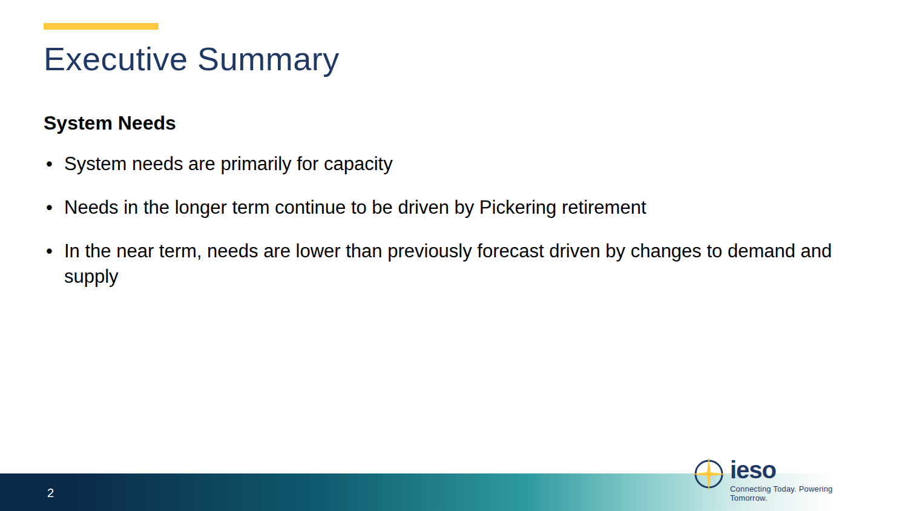Executive Summary
System Needs
System needs are primarily for capacity
Needs in the longer term continue to be driven by Pickering retirement
In the near term, needs are lower than previously forecast driven by changes to demand and supply
2
ieso
Connecting Today. Powering Tomorrow.